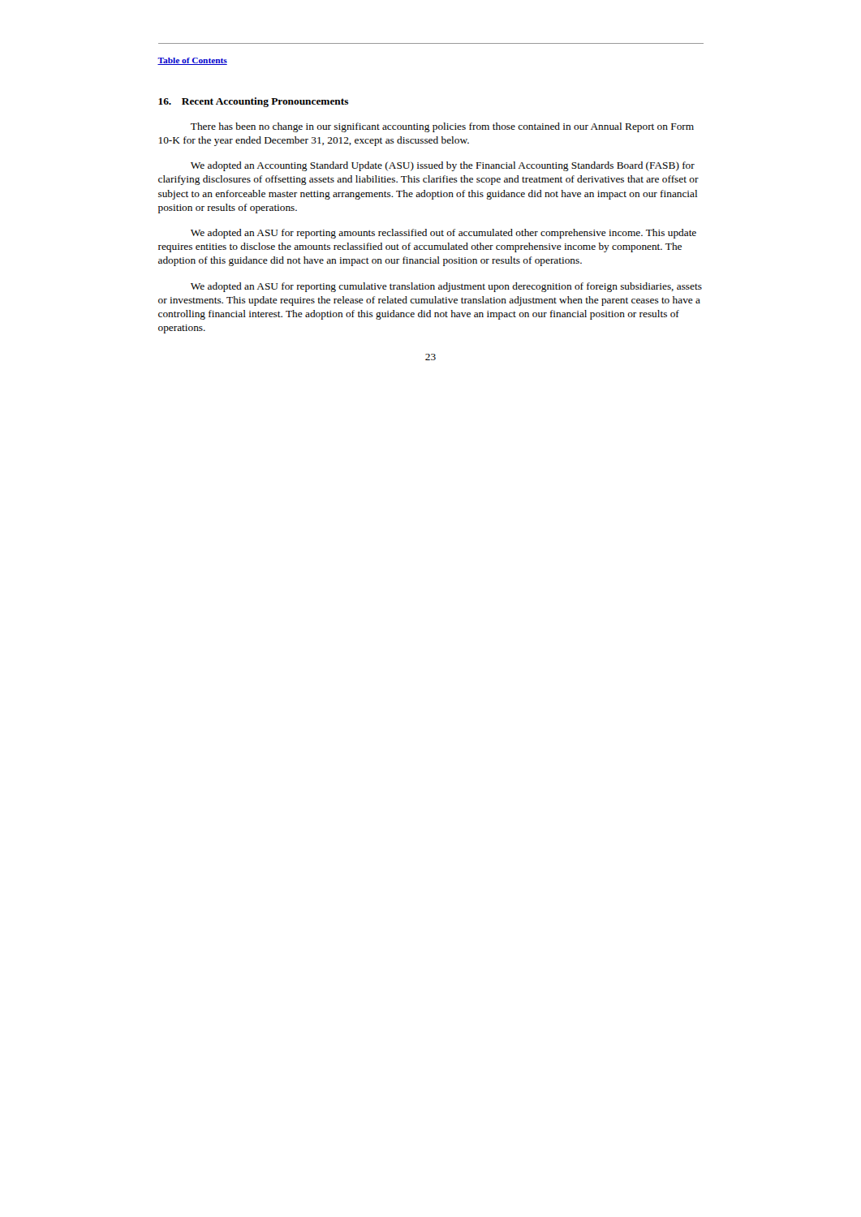Table of Contents
16. Recent Accounting Pronouncements
There has been no change in our significant accounting policies from those contained in our Annual Report on Form 10-K for the year ended December 31, 2012, except as discussed below.
We adopted an Accounting Standard Update (ASU) issued by the Financial Accounting Standards Board (FASB) for clarifying disclosures of offsetting assets and liabilities. This clarifies the scope and treatment of derivatives that are offset or subject to an enforceable master netting arrangements. The adoption of this guidance did not have an impact on our financial position or results of operations.
We adopted an ASU for reporting amounts reclassified out of accumulated other comprehensive income. This update requires entities to disclose the amounts reclassified out of accumulated other comprehensive income by component. The adoption of this guidance did not have an impact on our financial position or results of operations.
We adopted an ASU for reporting cumulative translation adjustment upon derecognition of foreign subsidiaries, assets or investments. This update requires the release of related cumulative translation adjustment when the parent ceases to have a controlling financial interest. The adoption of this guidance did not have an impact on our financial position or results of operations.
23